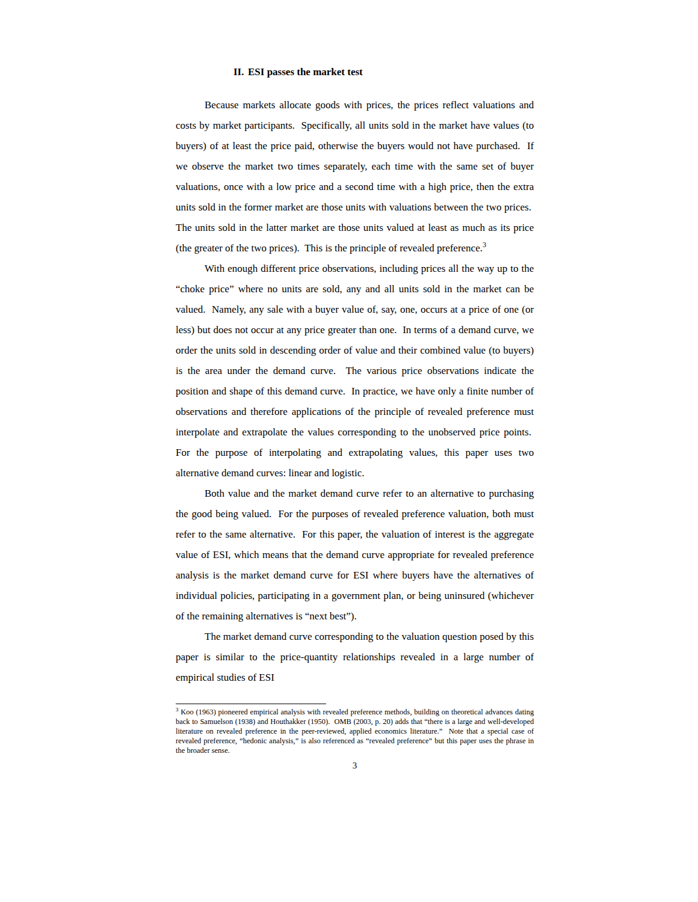II. ESI passes the market test
Because markets allocate goods with prices, the prices reflect valuations and costs by market participants. Specifically, all units sold in the market have values (to buyers) of at least the price paid, otherwise the buyers would not have purchased. If we observe the market two times separately, each time with the same set of buyer valuations, once with a low price and a second time with a high price, then the extra units sold in the former market are those units with valuations between the two prices. The units sold in the latter market are those units valued at least as much as its price (the greater of the two prices). This is the principle of revealed preference.3
With enough different price observations, including prices all the way up to the “choke price” where no units are sold, any and all units sold in the market can be valued. Namely, any sale with a buyer value of, say, one, occurs at a price of one (or less) but does not occur at any price greater than one. In terms of a demand curve, we order the units sold in descending order of value and their combined value (to buyers) is the area under the demand curve. The various price observations indicate the position and shape of this demand curve. In practice, we have only a finite number of observations and therefore applications of the principle of revealed preference must interpolate and extrapolate the values corresponding to the unobserved price points. For the purpose of interpolating and extrapolating values, this paper uses two alternative demand curves: linear and logistic.
Both value and the market demand curve refer to an alternative to purchasing the good being valued. For the purposes of revealed preference valuation, both must refer to the same alternative. For this paper, the valuation of interest is the aggregate value of ESI, which means that the demand curve appropriate for revealed preference analysis is the market demand curve for ESI where buyers have the alternatives of individual policies, participating in a government plan, or being uninsured (whichever of the remaining alternatives is “next best”).
The market demand curve corresponding to the valuation question posed by this paper is similar to the price-quantity relationships revealed in a large number of empirical studies of ESI
3 Koo (1963) pioneered empirical analysis with revealed preference methods, building on theoretical advances dating back to Samuelson (1938) and Houthakker (1950). OMB (2003, p. 20) adds that “there is a large and well-developed literature on revealed preference in the peer-reviewed, applied economics literature.” Note that a special case of revealed preference, “hedonic analysis,” is also referenced as “revealed preference” but this paper uses the phrase in the broader sense.
3